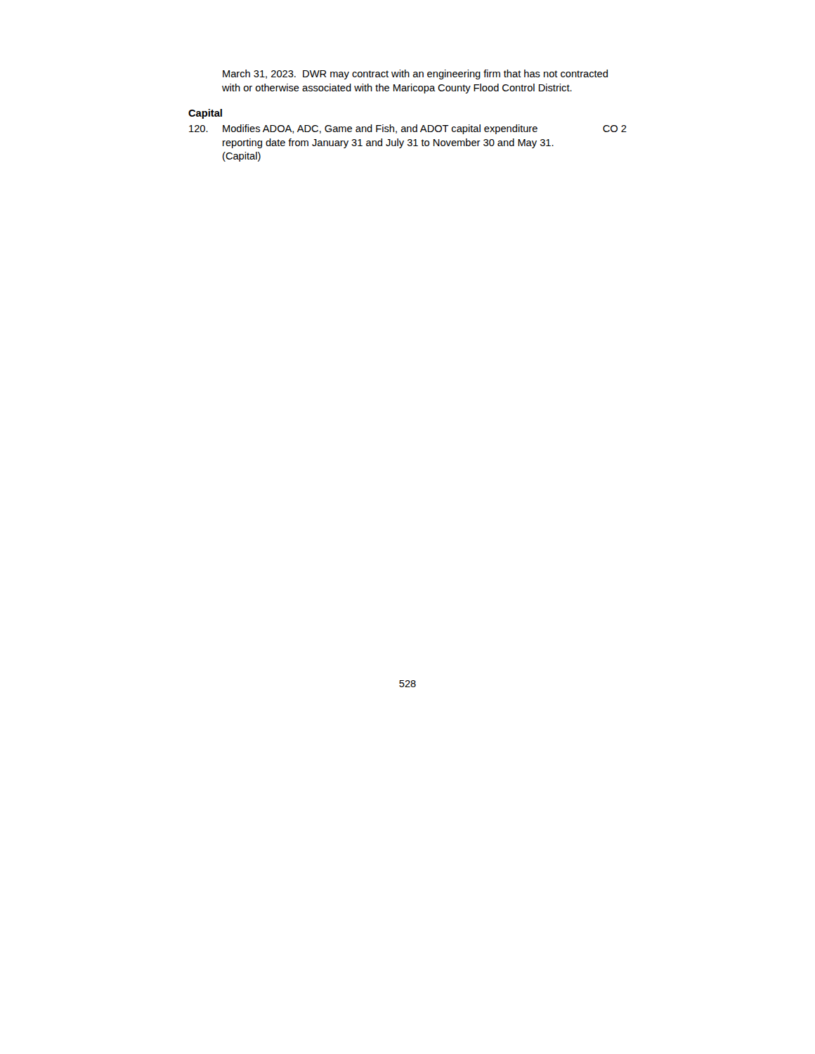March 31, 2023. DWR may contract with an engineering firm that has not contracted with or otherwise associated with the Maricopa County Flood Control District.
Capital
120.
CO 2 Modifies ADOA, ADC, Game and Fish, and ADOT capital expenditure reporting date from January 31 and July 31 to November 30 and May 31. (Capital)
528